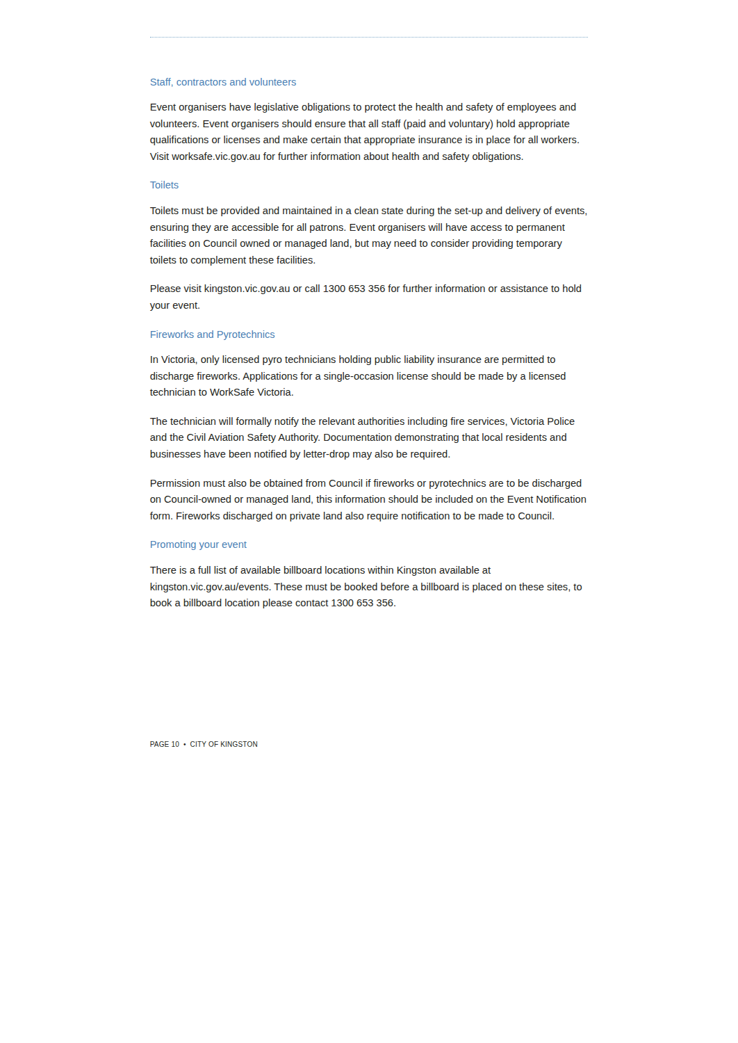Staff, contractors and volunteers
Event organisers have legislative obligations to protect the health and safety of employees and volunteers. Event organisers should ensure that all staff (paid and voluntary) hold appropriate qualifications or licenses and make certain that appropriate insurance is in place for all workers. Visit worksafe.vic.gov.au for further information about health and safety obligations.
Toilets
Toilets must be provided and maintained in a clean state during the set-up and delivery of events, ensuring they are accessible for all patrons. Event organisers will have access to permanent facilities on Council owned or managed land, but may need to consider providing temporary toilets to complement these facilities.
Please visit kingston.vic.gov.au or call 1300 653 356 for further information or assistance to hold your event.
Fireworks and Pyrotechnics
In Victoria, only licensed pyro technicians holding public liability insurance are permitted to discharge fireworks. Applications for a single-occasion license should be made by a licensed technician to WorkSafe Victoria.
The technician will formally notify the relevant authorities including fire services, Victoria Police and the Civil Aviation Safety Authority. Documentation demonstrating that local residents and businesses have been notified by letter-drop may also be required.
Permission must also be obtained from Council if fireworks or pyrotechnics are to be discharged on Council-owned or managed land, this information should be included on the Event Notification form. Fireworks discharged on private land also require notification to be made to Council.
Promoting your event
There is a full list of available billboard locations within Kingston available at kingston.vic.gov.au/events. These must be booked before a billboard is placed on these sites, to book a billboard location please contact 1300 653 356.
PAGE 10 • CITY OF KINGSTON